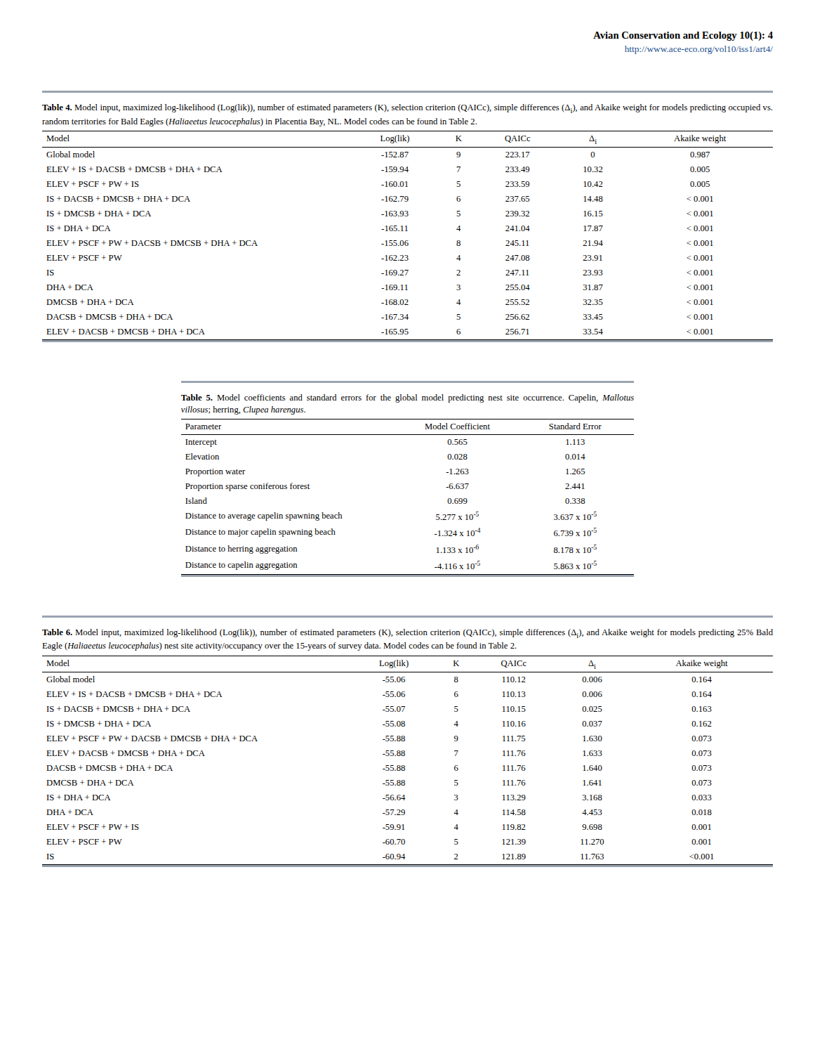Avian Conservation and Ecology 10(1): 4
http://www.ace-eco.org/vol10/iss1/art4/
Table 4. Model input, maximized log-likelihood (Log(lik)), number of estimated parameters (K), selection criterion (QAICc), simple differences (Δi), and Akaike weight for models predicting occupied vs. random territories for Bald Eagles (Haliaeetus leucocephalus) in Placentia Bay, NL. Model codes can be found in Table 2.
| Model | Log(lik) | K | QAICc | Δ i | Akaike weight |
| --- | --- | --- | --- | --- | --- |
| Global model | -152.87 | 9 | 223.17 | 0 | 0.987 |
| ELEV + IS + DACSB + DMCSB + DHA + DCA | -159.94 | 7 | 233.49 | 10.32 | 0.005 |
| ELEV + PSCF + PW + IS | -160.01 | 5 | 233.59 | 10.42 | 0.005 |
| IS + DACSB + DMCSB + DHA + DCA | -162.79 | 6 | 237.65 | 14.48 | < 0.001 |
| IS + DMCSB + DHA + DCA | -163.93 | 5 | 239.32 | 16.15 | < 0.001 |
| IS + DHA + DCA | -165.11 | 4 | 241.04 | 17.87 | < 0.001 |
| ELEV + PSCF + PW + DACSB + DMCSB + DHA + DCA | -155.06 | 8 | 245.11 | 21.94 | < 0.001 |
| ELEV + PSCF + PW | -162.23 | 4 | 247.08 | 23.91 | < 0.001 |
| IS | -169.27 | 2 | 247.11 | 23.93 | < 0.001 |
| DHA + DCA | -169.11 | 3 | 255.04 | 31.87 | < 0.001 |
| DMCSB + DHA + DCA | -168.02 | 4 | 255.52 | 32.35 | < 0.001 |
| DACSB + DMCSB + DHA + DCA | -167.34 | 5 | 256.62 | 33.45 | < 0.001 |
| ELEV + DACSB + DMCSB + DHA + DCA | -165.95 | 6 | 256.71 | 33.54 | < 0.001 |
Table 5. Model coefficients and standard errors for the global model predicting nest site occurrence. Capelin, Mallotus villosus; herring, Clupea harengus.
| Parameter | Model Coefficient | Standard Error |
| --- | --- | --- |
| Intercept | 0.565 | 1.113 |
| Elevation | 0.028 | 0.014 |
| Proportion water | -1.263 | 1.265 |
| Proportion sparse coniferous forest | -6.637 | 2.441 |
| Island | 0.699 | 0.338 |
| Distance to average capelin spawning beach | 5.277 x 10 -5 | 3.637 x 10 -5 |
| Distance to major capelin spawning beach | -1.324 x 10 -4 | 6.739 x 10 -5 |
| Distance to herring aggregation | 1.133 x 10 -6 | 8.178 x 10 -5 |
| Distance to capelin aggregation | -4.116 x 10 -5 | 5.863 x 10 -5 |
Table 6. Model input, maximized log-likelihood (Log(lik)), number of estimated parameters (K), selection criterion (QAICc), simple differences (Δi), and Akaike weight for models predicting 25% Bald Eagle (Haliaeetus leucocephalus) nest site activity/occupancy over the 15-years of survey data. Model codes can be found in Table 2.
| Model | Log(lik) | K | QAICc | Δ i | Akaike weight |
| --- | --- | --- | --- | --- | --- |
| Global model | -55.06 | 8 | 110.12 | 0.006 | 0.164 |
| ELEV + IS + DACSB + DMCSB + DHA + DCA | -55.06 | 6 | 110.13 | 0.006 | 0.164 |
| IS + DACSB + DMCSB + DHA + DCA | -55.07 | 5 | 110.15 | 0.025 | 0.163 |
| IS + DMCSB + DHA + DCA | -55.08 | 4 | 110.16 | 0.037 | 0.162 |
| ELEV + PSCF + PW + DACSB + DMCSB + DHA + DCA | -55.88 | 9 | 111.75 | 1.630 | 0.073 |
| ELEV + DACSB + DMCSB + DHA + DCA | -55.88 | 7 | 111.76 | 1.633 | 0.073 |
| DACSB + DMCSB + DHA + DCA | -55.88 | 6 | 111.76 | 1.640 | 0.073 |
| DMCSB + DHA + DCA | -55.88 | 5 | 111.76 | 1.641 | 0.073 |
| IS + DHA + DCA | -56.64 | 3 | 113.29 | 3.168 | 0.033 |
| DHA + DCA | -57.29 | 4 | 114.58 | 4.453 | 0.018 |
| ELEV + PSCF + PW + IS | -59.91 | 4 | 119.82 | 9.698 | 0.001 |
| ELEV + PSCF + PW | -60.70 | 5 | 121.39 | 11.270 | 0.001 |
| IS | -60.94 | 2 | 121.89 | 11.763 | <0.001 |